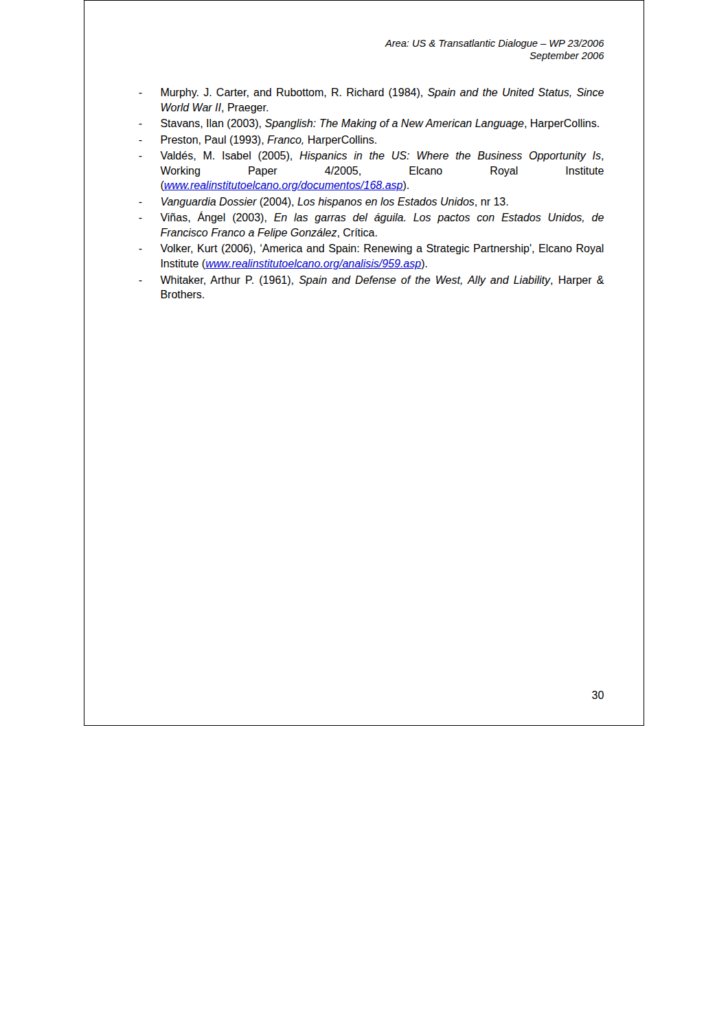Area: US & Transatlantic Dialogue – WP 23/2006
September 2006
Murphy. J. Carter, and Rubottom, R. Richard (1984), Spain and the United Status, Since World War II, Praeger.
Stavans, Ilan (2003), Spanglish: The Making of a New American Language, HarperCollins.
Preston, Paul (1993), Franco, HarperCollins.
Valdés, M. Isabel (2005), Hispanics in the US: Where the Business Opportunity Is, Working Paper 4/2005, Elcano Royal Institute (www.realinstitutoelcano.org/documentos/168.asp).
Vanguardia Dossier (2004), Los hispanos en los Estados Unidos, nr 13.
Viñas, Ángel (2003), En las garras del águila. Los pactos con Estados Unidos, de Francisco Franco a Felipe González, Crítica.
Volker, Kurt (2006), ‘America and Spain: Renewing a Strategic Partnership', Elcano Royal Institute (www.realinstitutoelcano.org/analisis/959.asp).
Whitaker, Arthur P. (1961), Spain and Defense of the West, Ally and Liability, Harper & Brothers.
30